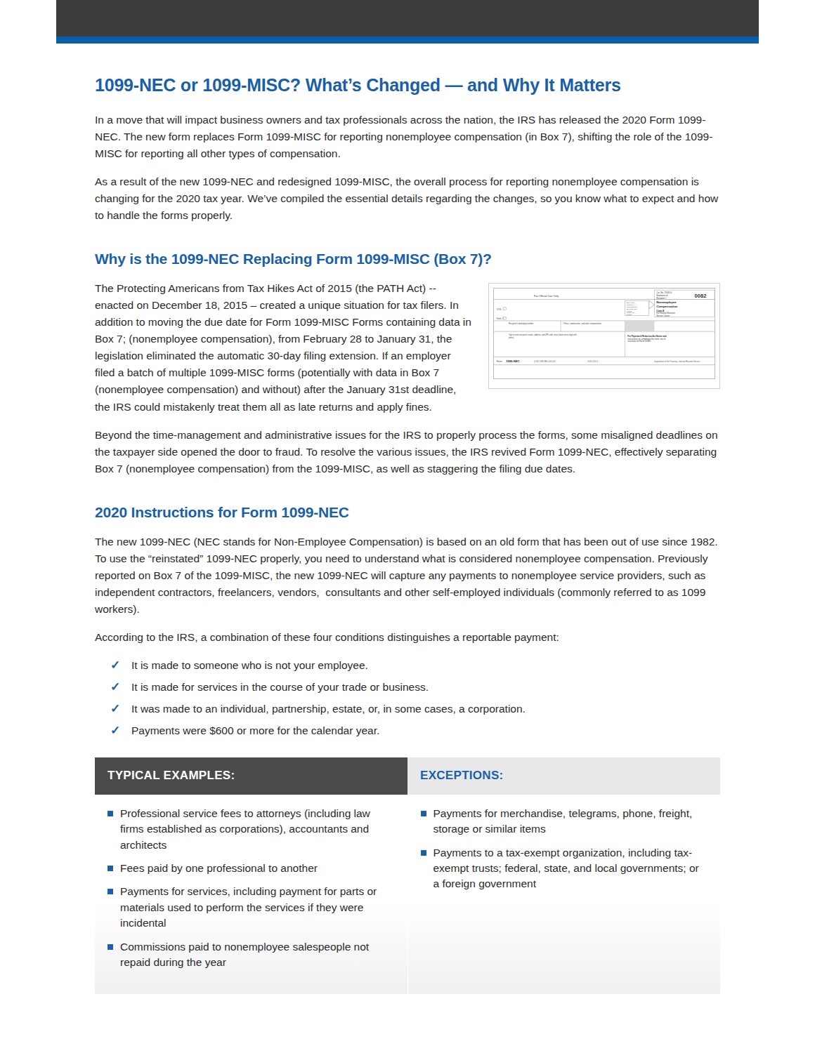1099-NEC or 1099-MISC? What’s Changed — and Why It Matters
In a move that will impact business owners and tax professionals across the nation, the IRS has released the 2020 Form 1099-NEC. The new form replaces Form 1099-MISC for reporting nonemployee compensation (in Box 7), shifting the role of the 1099-MISC for reporting all other types of compensation.
As a result of the new 1099-NEC and redesigned 1099-MISC, the overall process for reporting nonemployee compensation is changing for the 2020 tax year. We’ve compiled the essential details regarding the changes, so you know what to expect and how to handle the forms properly.
Why is the 1099-NEC Replacing Form 1099-MISC (Box 7)?
For Official Use Only Cat. No. 72630 G Statement of Recipient # 0082 Enter print amount or cross address ZIP code and Federal identifying number Nonemployee Compensation Copy A For Internal Revenue Service Center VOID Form 1 Recipient's identifying number 1 Fees, commissions, and other compensation Type or print recipient's name, address, and ZIP code; enter (dates must align with prints) For Paperwork Reduction Act Notice and instructions on completing this form, see In- structions for Form 1099C. Form 1099-NEC (2-82) 1099-NEC-001-001 2420-1201-1 Department of the Treasury—Internal Revenue Service
The Protecting Americans from Tax Hikes Act of 2015 (the PATH Act) -- enacted on December 18, 2015 – created a unique situation for tax filers. In addition to moving the due date for Form 1099-MISC Forms containing data in Box 7; (nonemployee compensation), from February 28 to January 31, the legislation eliminated the automatic 30-day filing extension. If an employer filed a batch of multiple 1099-MISC forms (potentially with data in Box 7 (nonemployee compensation) and without) after the January 31st deadline, the IRS could mistakenly treat them all as late returns and apply fines.
Beyond the time-management and administrative issues for the IRS to properly process the forms, some misaligned deadlines on the taxpayer side opened the door to fraud. To resolve the various issues, the IRS revived Form 1099-NEC, effectively separating Box 7 (nonemployee compensation) from the 1099-MISC, as well as staggering the filing due dates.
2020 Instructions for Form 1099-NEC
The new 1099-NEC (NEC stands for Non-Employee Compensation) is based on an old form that has been out of use since 1982. To use the “reinstated” 1099-NEC properly, you need to understand what is considered nonemployee compensation. Previously reported on Box 7 of the 1099-MISC, the new 1099-NEC will capture any payments to nonemployee service providers, such as independent contractors, freelancers, vendors, consultants and other self-employed individuals (commonly referred to as 1099 workers).
According to the IRS, a combination of these four conditions distinguishes a reportable payment:
It is made to someone who is not your employee.
It is made for services in the course of your trade or business.
It was made to an individual, partnership, estate, or, in some cases, a corporation.
Payments were $600 or more for the calendar year.
| TYPICAL EXAMPLES: | EXCEPTIONS: |
| --- | --- |
| Professional service fees to attorneys (including law firms established as corporations), accountants and architects Fees paid by one professional to another Payments for services, including payment for parts or materials used to perform the services if they were incidental Commissions paid to nonemployee salespeople not repaid during the year | Payments for merchandise, telegrams, phone, freight, storage or similar items Payments to a tax-exempt organization, including tax-exempt trusts; federal, state, and local governments; or a foreign government |